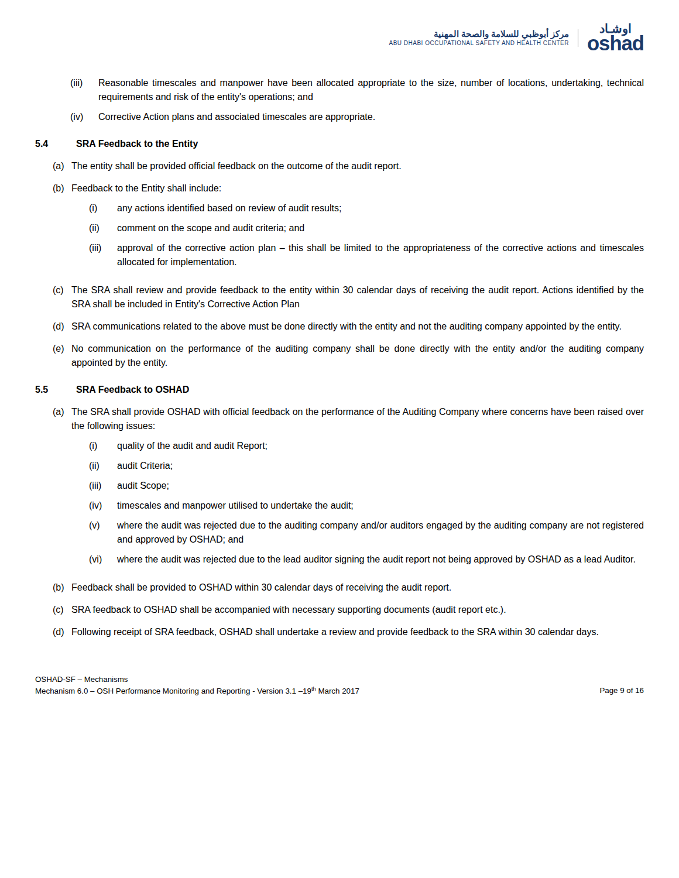مركز أبوظبي للسلامة والصحة المهنية
ABU DHABI OCCUPATIONAL SAFETY AND HEALTH CENTER
اوشـاد
oshad
(iii) Reasonable timescales and manpower have been allocated appropriate to the size, number of locations, undertaking, technical requirements and risk of the entity's operations; and
(iv) Corrective Action plans and associated timescales are appropriate.
5.4 SRA Feedback to the Entity
(a) The entity shall be provided official feedback on the outcome of the audit report.
(b) Feedback to the Entity shall include:
(i) any actions identified based on review of audit results;
(ii) comment on the scope and audit criteria; and
(iii) approval of the corrective action plan – this shall be limited to the appropriateness of the corrective actions and timescales allocated for implementation.
(c) The SRA shall review and provide feedback to the entity within 30 calendar days of receiving the audit report. Actions identified by the SRA shall be included in Entity's Corrective Action Plan
(d) SRA communications related to the above must be done directly with the entity and not the auditing company appointed by the entity.
(e) No communication on the performance of the auditing company shall be done directly with the entity and/or the auditing company appointed by the entity.
5.5 SRA Feedback to OSHAD
(a) The SRA shall provide OSHAD with official feedback on the performance of the Auditing Company where concerns have been raised over the following issues:
(i) quality of the audit and audit Report;
(ii) audit Criteria;
(iii) audit Scope;
(iv) timescales and manpower utilised to undertake the audit;
(v) where the audit was rejected due to the auditing company and/or auditors engaged by the auditing company are not registered and approved by OSHAD; and
(vi) where the audit was rejected due to the lead auditor signing the audit report not being approved by OSHAD as a lead Auditor.
(b) Feedback shall be provided to OSHAD within 30 calendar days of receiving the audit report.
(c) SRA feedback to OSHAD shall be accompanied with necessary supporting documents (audit report etc.).
(d) Following receipt of SRA feedback, OSHAD shall undertake a review and provide feedback to the SRA within 30 calendar days.
OSHAD-SF – Mechanisms
Mechanism 6.0 – OSH Performance Monitoring and Reporting - Version 3.1 –19th March 2017
Page 9 of 16